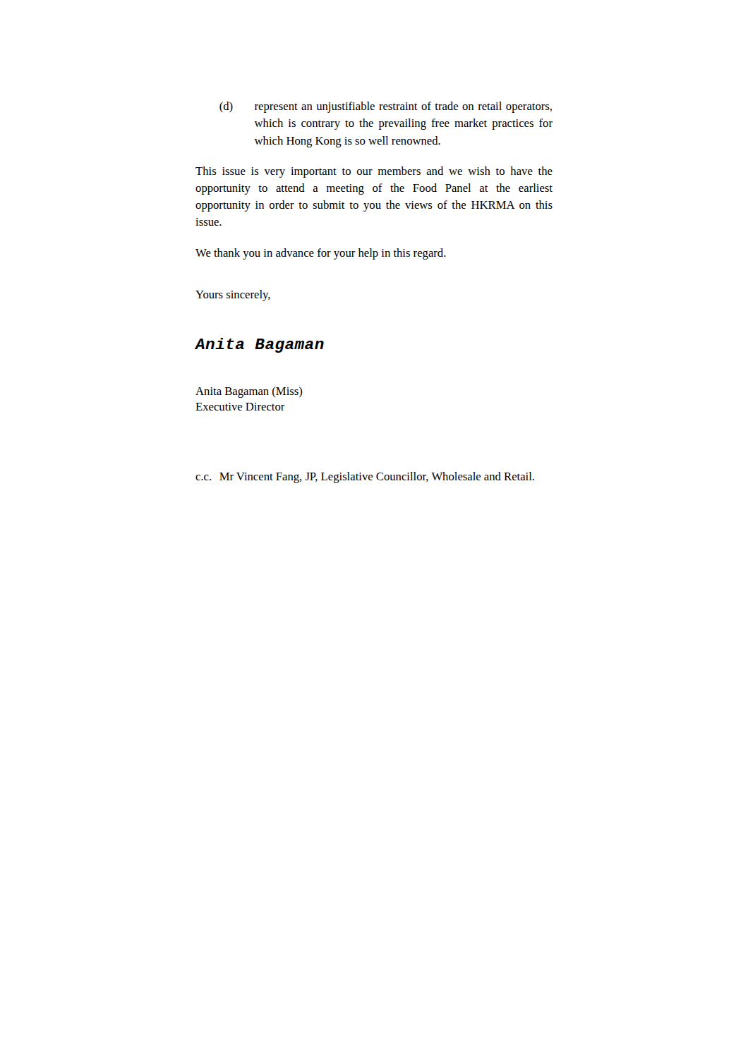(d)
represent an unjustifiable restraint of trade on retail operators, which is contrary to the prevailing free market practices for which Hong Kong is so well renowned.
This issue is very important to our members and we wish to have the opportunity to attend a meeting of the Food Panel at the earliest opportunity in order to submit to you the views of the HKRMA on this issue.
We thank you in advance for your help in this regard.
Yours sincerely,
Anita Bagaman
Anita Bagaman (Miss)
Executive Director
c.c. Mr Vincent Fang, JP, Legislative Councillor, Wholesale and Retail.